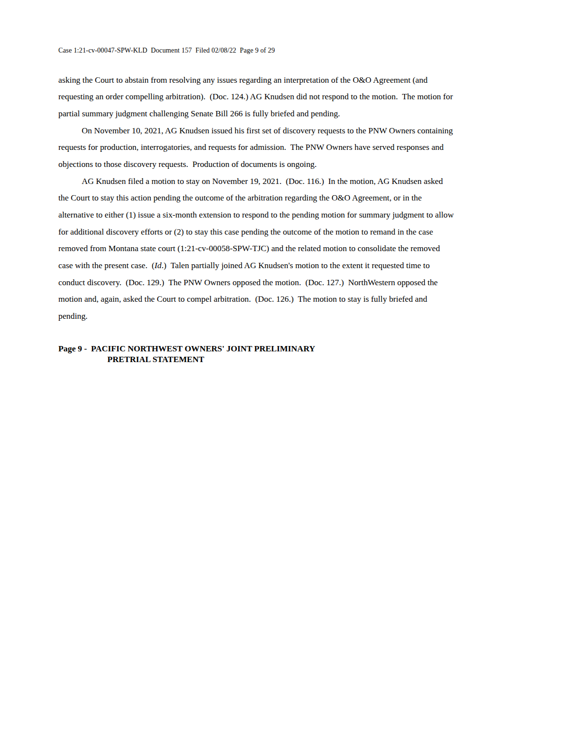Case 1:21-cv-00047-SPW-KLD Document 157 Filed 02/08/22 Page 9 of 29
asking the Court to abstain from resolving any issues regarding an interpretation of the O&O Agreement (and requesting an order compelling arbitration). (Doc. 124.) AG Knudsen did not respond to the motion. The motion for partial summary judgment challenging Senate Bill 266 is fully briefed and pending.
On November 10, 2021, AG Knudsen issued his first set of discovery requests to the PNW Owners containing requests for production, interrogatories, and requests for admission. The PNW Owners have served responses and objections to those discovery requests. Production of documents is ongoing.
AG Knudsen filed a motion to stay on November 19, 2021. (Doc. 116.) In the motion, AG Knudsen asked the Court to stay this action pending the outcome of the arbitration regarding the O&O Agreement, or in the alternative to either (1) issue a six-month extension to respond to the pending motion for summary judgment to allow for additional discovery efforts or (2) to stay this case pending the outcome of the motion to remand in the case removed from Montana state court (1:21-cv-00058-SPW-TJC) and the related motion to consolidate the removed case with the present case. (Id.) Talen partially joined AG Knudsen's motion to the extent it requested time to conduct discovery. (Doc. 129.) The PNW Owners opposed the motion. (Doc. 127.) NorthWestern opposed the motion and, again, asked the Court to compel arbitration. (Doc. 126.) The motion to stay is fully briefed and pending.
Page 9 - PACIFIC NORTHWEST OWNERS' JOINT PRELIMINARY PRETRIAL STATEMENT